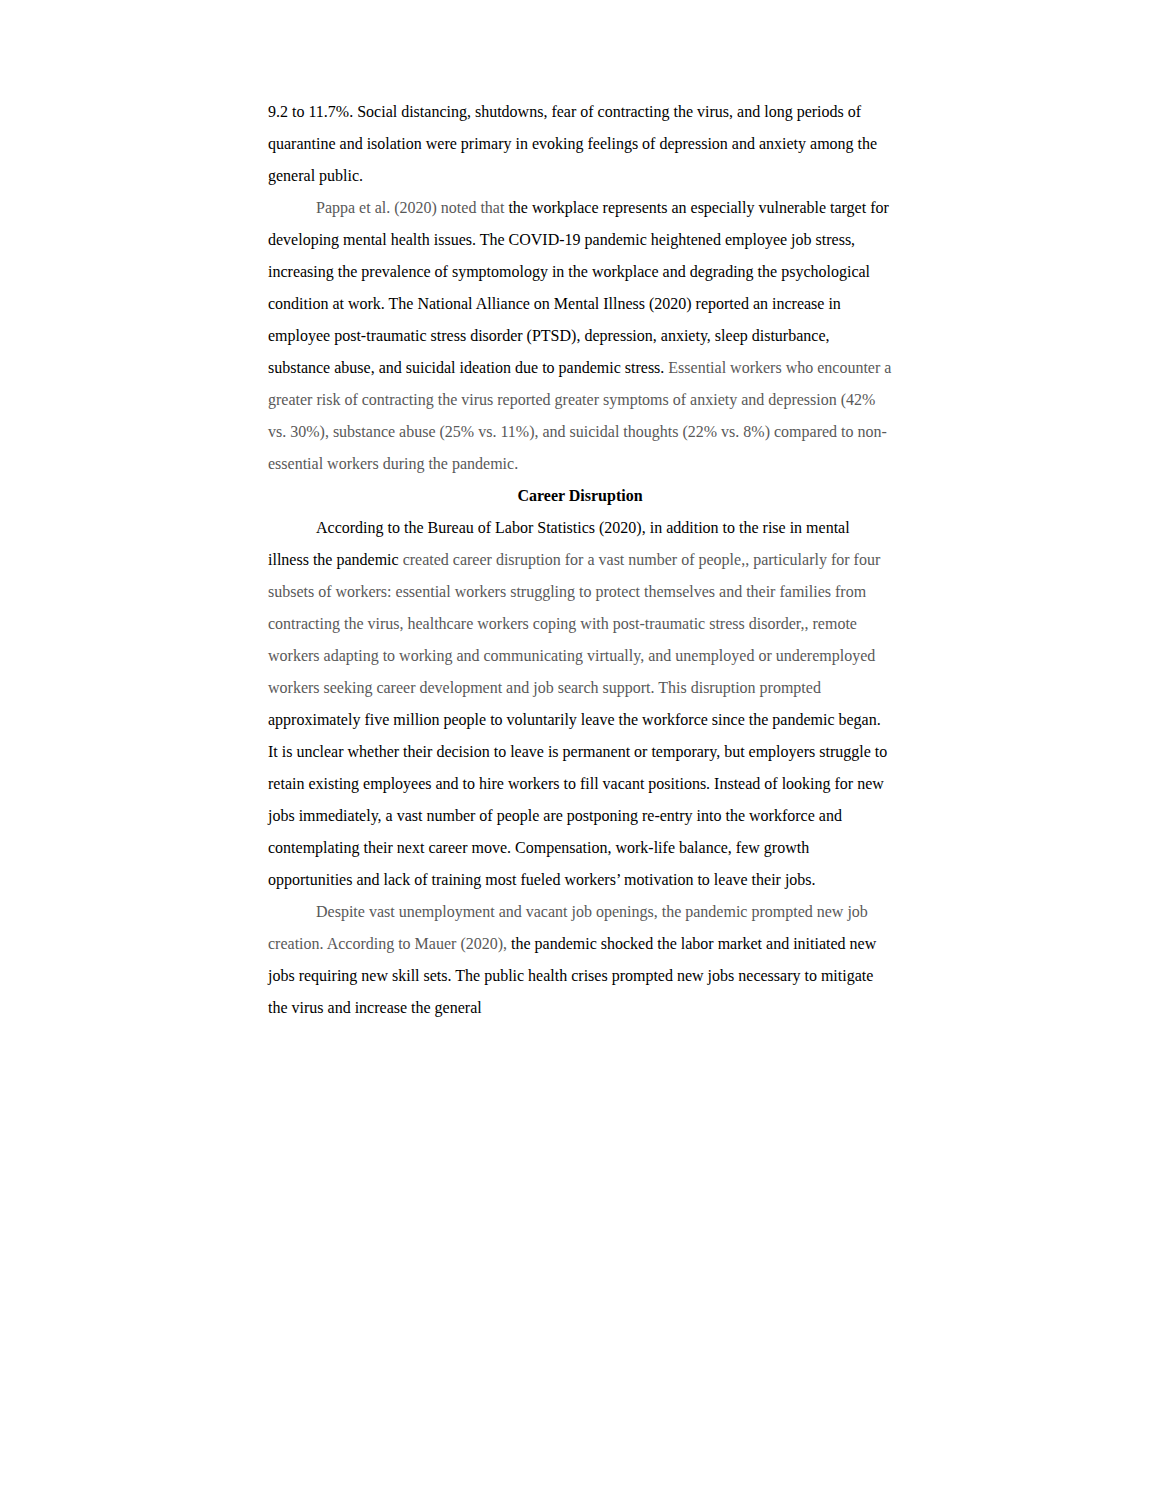9.2 to 11.7%. Social distancing, shutdowns, fear of contracting the virus, and long periods of quarantine and isolation were primary in evoking feelings of depression and anxiety among the general public.
Pappa et al. (2020) noted that the workplace represents an especially vulnerable target for developing mental health issues. The COVID-19 pandemic heightened employee job stress, increasing the prevalence of symptomology in the workplace and degrading the psychological condition at work. The National Alliance on Mental Illness (2020) reported an increase in employee post-traumatic stress disorder (PTSD), depression, anxiety, sleep disturbance, substance abuse, and suicidal ideation due to pandemic stress. Essential workers who encounter a greater risk of contracting the virus reported greater symptoms of anxiety and depression (42% vs. 30%), substance abuse (25% vs. 11%), and suicidal thoughts (22% vs. 8%) compared to non-essential workers during the pandemic.
Career Disruption
According to the Bureau of Labor Statistics (2020), in addition to the rise in mental illness the pandemic created career disruption for a vast number of people,, particularly for four subsets of workers: essential workers struggling to protect themselves and their families from contracting the virus, healthcare workers coping with post-traumatic stress disorder,, remote workers adapting to working and communicating virtually, and unemployed or underemployed workers seeking career development and job search support. This disruption prompted approximately five million people to voluntarily leave the workforce since the pandemic began. It is unclear whether their decision to leave is permanent or temporary, but employers struggle to retain existing employees and to hire workers to fill vacant positions. Instead of looking for new jobs immediately, a vast number of people are postponing re-entry into the workforce and contemplating their next career move. Compensation, work-life balance, few growth opportunities and lack of training most fueled workers’ motivation to leave their jobs.
Despite vast unemployment and vacant job openings, the pandemic prompted new job creation. According to Mauer (2020), the pandemic shocked the labor market and initiated new jobs requiring new skill sets. The public health crises prompted new jobs necessary to mitigate the virus and increase the general